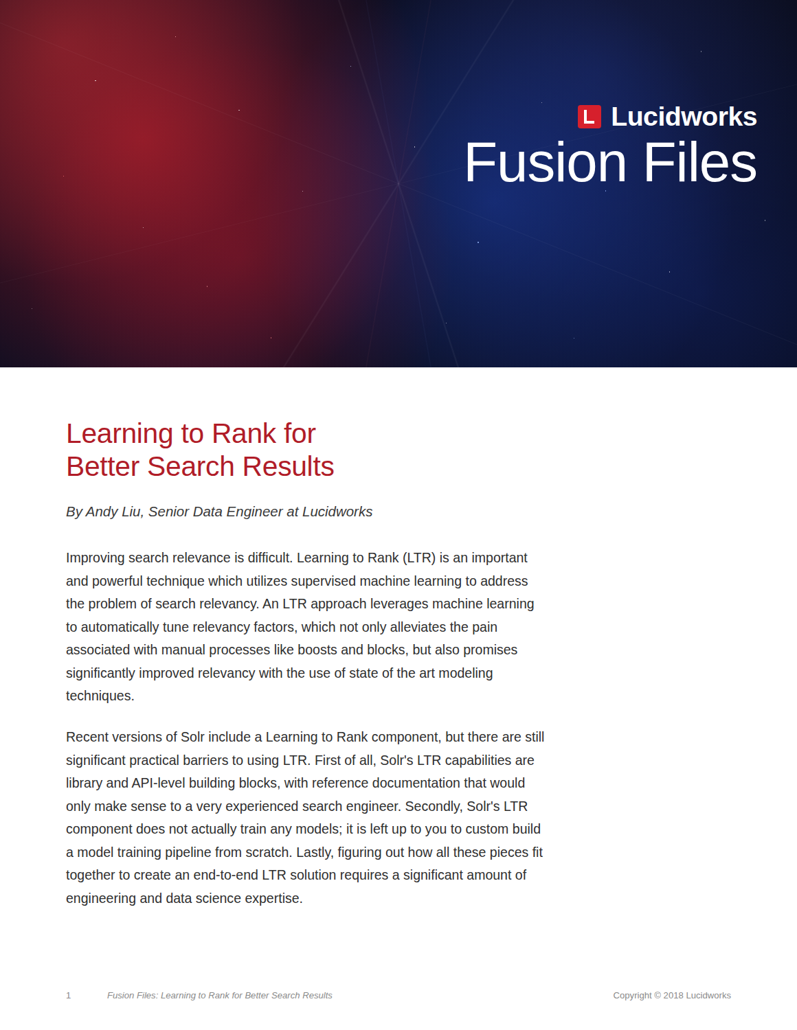Lucidworks
Fusion Files
Learning to Rank for
Better Search Results
By Andy Liu, Senior Data Engineer at Lucidworks
Improving search relevance is difficult. Learning to Rank (LTR) is an important and powerful technique which utilizes supervised machine learning to address the problem of search relevancy. An LTR approach leverages machine learning to automatically tune relevancy factors, which not only alleviates the pain associated with manual processes like boosts and blocks, but also promises significantly improved relevancy with the use of state of the art modeling techniques.
Recent versions of Solr include a Learning to Rank component, but there are still significant practical barriers to using LTR. First of all, Solr's LTR capabilities are library and API-level building blocks, with reference documentation that would only make sense to a very experienced search engineer. Secondly, Solr's LTR component does not actually train any models; it is left up to you to custom build a model training pipeline from scratch. Lastly, figuring out how all these pieces fit together to create an end-to-end LTR solution requires a significant amount of engineering and data science expertise.
1 Fusion Files: Learning to Rank for Better Search Results Copyright © 2018 Lucidworks